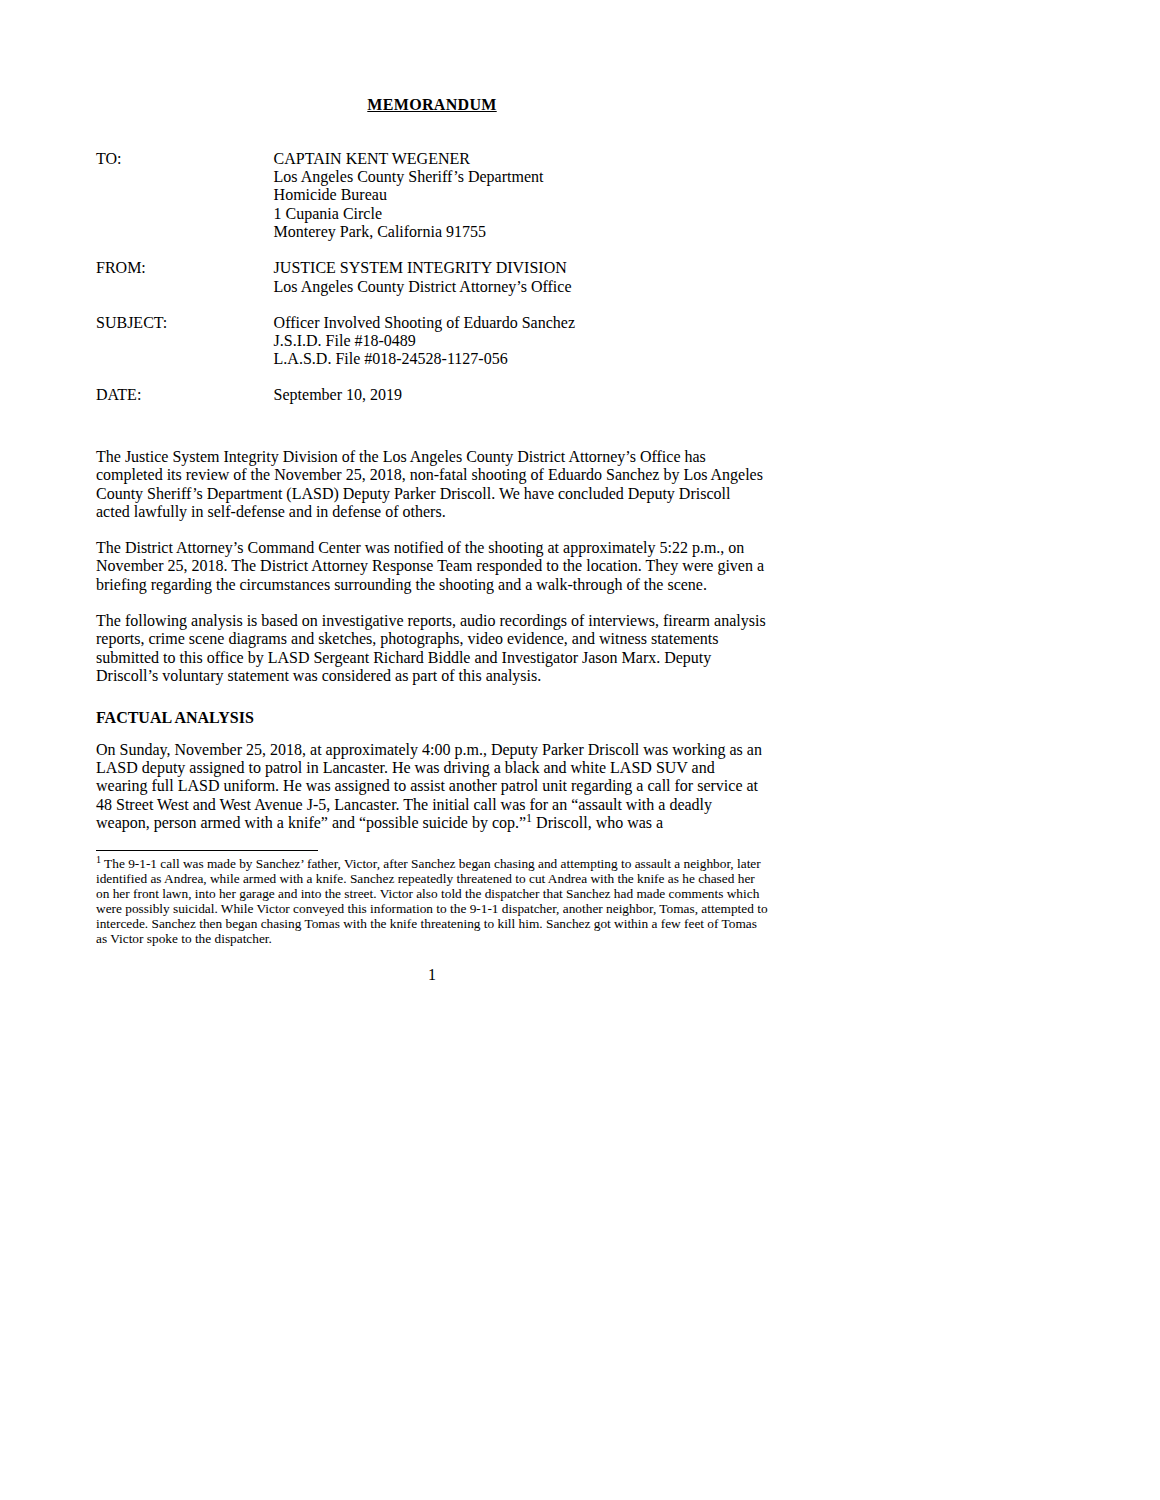MEMORANDUM
| TO: | CAPTAIN KENT WEGENER Los Angeles County Sheriff’s Department Homicide Bureau 1 Cupania Circle Monterey Park, California 91755 |
| FROM: | JUSTICE SYSTEM INTEGRITY DIVISION Los Angeles County District Attorney’s Office |
| SUBJECT: | Officer Involved Shooting of Eduardo Sanchez J.S.I.D. File #18-0489 L.A.S.D. File #018-24528-1127-056 |
| DATE: | September 10, 2019 |
The Justice System Integrity Division of the Los Angeles County District Attorney’s Office has completed its review of the November 25, 2018, non-fatal shooting of Eduardo Sanchez by Los Angeles County Sheriff’s Department (LASD) Deputy Parker Driscoll. We have concluded Deputy Driscoll acted lawfully in self-defense and in defense of others.
The District Attorney’s Command Center was notified of the shooting at approximately 5:22 p.m., on November 25, 2018. The District Attorney Response Team responded to the location. They were given a briefing regarding the circumstances surrounding the shooting and a walk-through of the scene.
The following analysis is based on investigative reports, audio recordings of interviews, firearm analysis reports, crime scene diagrams and sketches, photographs, video evidence, and witness statements submitted to this office by LASD Sergeant Richard Biddle and Investigator Jason Marx. Deputy Driscoll’s voluntary statement was considered as part of this analysis.
FACTUAL ANALYSIS
On Sunday, November 25, 2018, at approximately 4:00 p.m., Deputy Parker Driscoll was working as an LASD deputy assigned to patrol in Lancaster. He was driving a black and white LASD SUV and wearing full LASD uniform. He was assigned to assist another patrol unit regarding a call for service at 48 Street West and West Avenue J-5, Lancaster. The initial call was for an “assault with a deadly weapon, person armed with a knife” and “possible suicide by cop.”1 Driscoll, who was a
1 The 9-1-1 call was made by Sanchez’ father, Victor, after Sanchez began chasing and attempting to assault a neighbor, later identified as Andrea, while armed with a knife. Sanchez repeatedly threatened to cut Andrea with the knife as he chased her on her front lawn, into her garage and into the street. Victor also told the dispatcher that Sanchez had made comments which were possibly suicidal. While Victor conveyed this information to the 9-1-1 dispatcher, another neighbor, Tomas, attempted to intercede. Sanchez then began chasing Tomas with the knife threatening to kill him. Sanchez got within a few feet of Tomas as Victor spoke to the dispatcher.
1